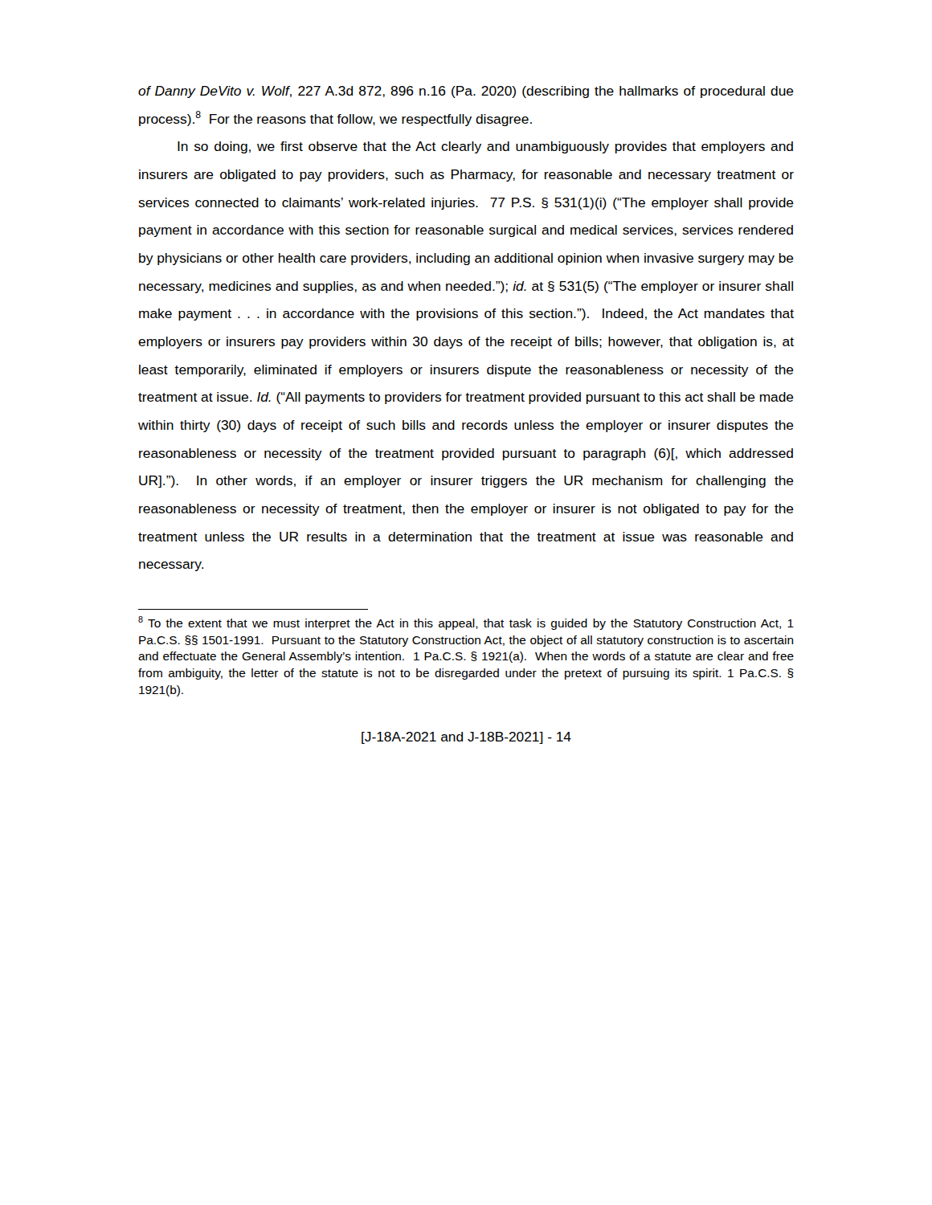of Danny DeVito v. Wolf, 227 A.3d 872, 896 n.16 (Pa. 2020) (describing the hallmarks of procedural due process).8 For the reasons that follow, we respectfully disagree.
In so doing, we first observe that the Act clearly and unambiguously provides that employers and insurers are obligated to pay providers, such as Pharmacy, for reasonable and necessary treatment or services connected to claimants’ work-related injuries. 77 P.S. § 531(1)(i) (“The employer shall provide payment in accordance with this section for reasonable surgical and medical services, services rendered by physicians or other health care providers, including an additional opinion when invasive surgery may be necessary, medicines and supplies, as and when needed.”); id. at § 531(5) (“The employer or insurer shall make payment . . . in accordance with the provisions of this section.”). Indeed, the Act mandates that employers or insurers pay providers within 30 days of the receipt of bills; however, that obligation is, at least temporarily, eliminated if employers or insurers dispute the reasonableness or necessity of the treatment at issue. Id. (“All payments to providers for treatment provided pursuant to this act shall be made within thirty (30) days of receipt of such bills and records unless the employer or insurer disputes the reasonableness or necessity of the treatment provided pursuant to paragraph (6)[, which addressed UR].”). In other words, if an employer or insurer triggers the UR mechanism for challenging the reasonableness or necessity of treatment, then the employer or insurer is not obligated to pay for the treatment unless the UR results in a determination that the treatment at issue was reasonable and necessary.
8 To the extent that we must interpret the Act in this appeal, that task is guided by the Statutory Construction Act, 1 Pa.C.S. §§ 1501-1991. Pursuant to the Statutory Construction Act, the object of all statutory construction is to ascertain and effectuate the General Assembly’s intention. 1 Pa.C.S. § 1921(a). When the words of a statute are clear and free from ambiguity, the letter of the statute is not to be disregarded under the pretext of pursuing its spirit. 1 Pa.C.S. § 1921(b).
[J-18A-2021 and J-18B-2021] - 14